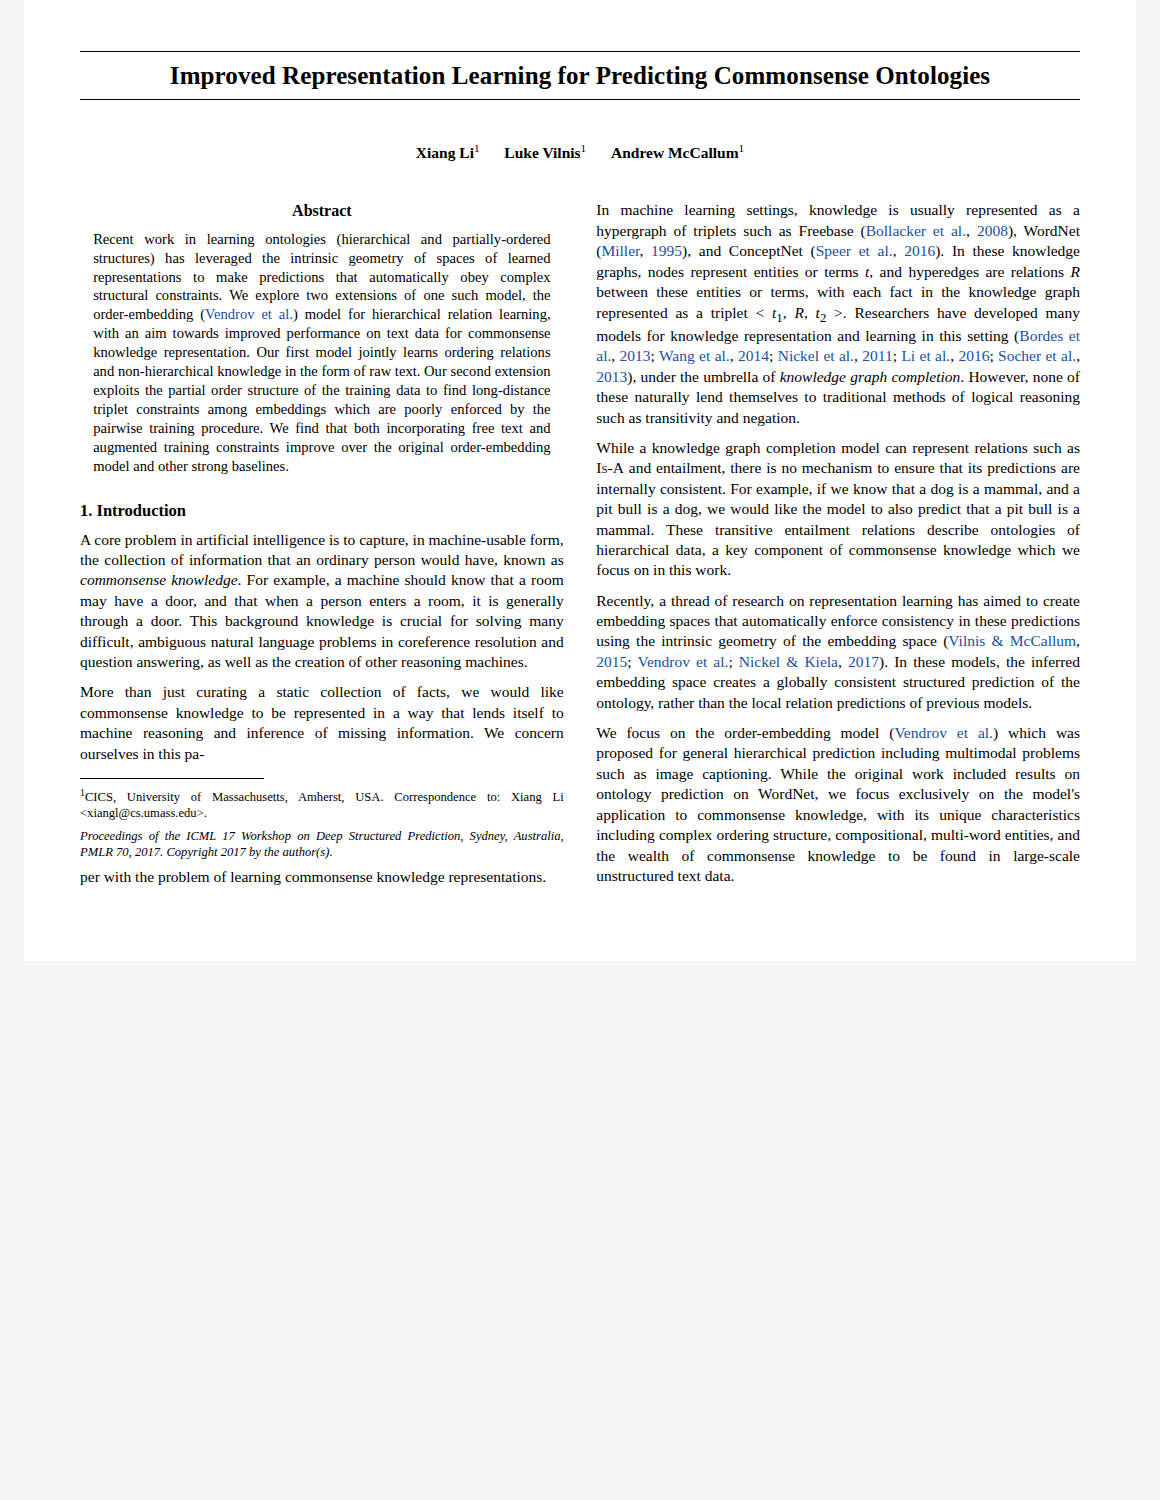Improved Representation Learning for Predicting Commonsense Ontologies
Xiang Li1 Luke Vilnis1 Andrew McCallum1
Abstract
Recent work in learning ontologies (hierarchical and partially-ordered structures) has leveraged the intrinsic geometry of spaces of learned representations to make predictions that automatically obey complex structural constraints. We explore two extensions of one such model, the order-embedding (Vendrov et al.) model for hierarchical relation learning, with an aim towards improved performance on text data for commonsense knowledge representation. Our first model jointly learns ordering relations and non-hierarchical knowledge in the form of raw text. Our second extension exploits the partial order structure of the training data to find long-distance triplet constraints among embeddings which are poorly enforced by the pairwise training procedure. We find that both incorporating free text and augmented training constraints improve over the original order-embedding model and other strong baselines.
1. Introduction
A core problem in artificial intelligence is to capture, in machine-usable form, the collection of information that an ordinary person would have, known as commonsense knowledge. For example, a machine should know that a room may have a door, and that when a person enters a room, it is generally through a door. This background knowledge is crucial for solving many difficult, ambiguous natural language problems in coreference resolution and question answering, as well as the creation of other reasoning machines.
More than just curating a static collection of facts, we would like commonsense knowledge to be represented in a way that lends itself to machine reasoning and inference of missing information. We concern ourselves in this pa-
1CICS, University of Massachusetts, Amherst, USA. Correspondence to: Xiang Li <xiangl@cs.umass.edu>.
Proceedings of the ICML 17 Workshop on Deep Structured Prediction, Sydney, Australia, PMLR 70, 2017. Copyright 2017 by the author(s).
per with the problem of learning commonsense knowledge representations.
In machine learning settings, knowledge is usually represented as a hypergraph of triplets such as Freebase (Bollacker et al., 2008), WordNet (Miller, 1995), and ConceptNet (Speer et al., 2016). In these knowledge graphs, nodes represent entities or terms t, and hyperedges are relations R between these entities or terms, with each fact in the knowledge graph represented as a triplet < t1, R, t2 >. Researchers have developed many models for knowledge representation and learning in this setting (Bordes et al., 2013; Wang et al., 2014; Nickel et al., 2011; Li et al., 2016; Socher et al., 2013), under the umbrella of knowledge graph completion. However, none of these naturally lend themselves to traditional methods of logical reasoning such as transitivity and negation.
While a knowledge graph completion model can represent relations such as Is-A and entailment, there is no mechanism to ensure that its predictions are internally consistent. For example, if we know that a dog is a mammal, and a pit bull is a dog, we would like the model to also predict that a pit bull is a mammal. These transitive entailment relations describe ontologies of hierarchical data, a key component of commonsense knowledge which we focus on in this work.
Recently, a thread of research on representation learning has aimed to create embedding spaces that automatically enforce consistency in these predictions using the intrinsic geometry of the embedding space (Vilnis & McCallum, 2015; Vendrov et al.; Nickel & Kiela, 2017). In these models, the inferred embedding space creates a globally consistent structured prediction of the ontology, rather than the local relation predictions of previous models.
We focus on the order-embedding model (Vendrov et al.) which was proposed for general hierarchical prediction including multimodal problems such as image captioning. While the original work included results on ontology prediction on WordNet, we focus exclusively on the model's application to commonsense knowledge, with its unique characteristics including complex ordering structure, compositional, multi-word entities, and the wealth of commonsense knowledge to be found in large-scale unstructured text data.